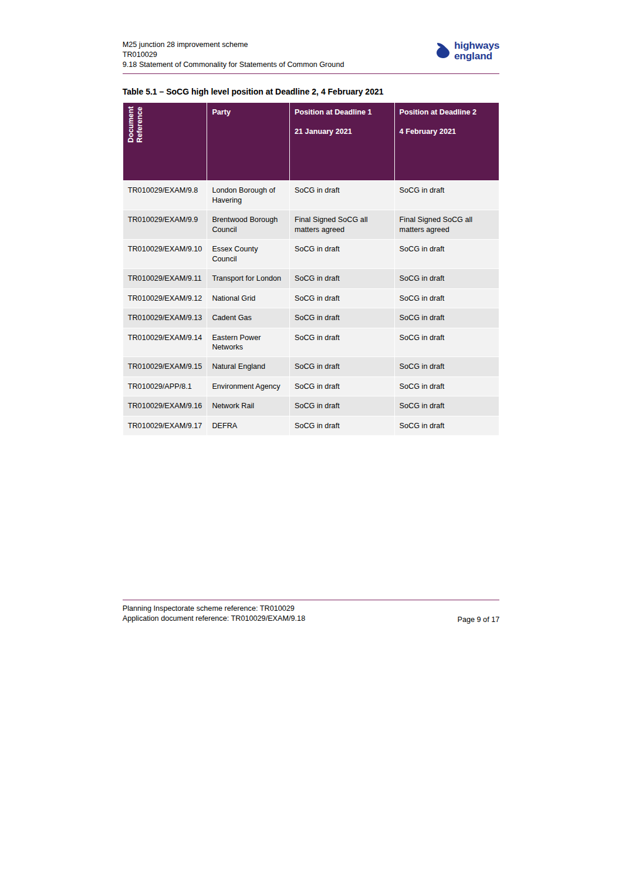M25 junction 28 improvement scheme
TR010029
9.18 Statement of Commonality for Statements of Common Ground
highways england
Table 5.1 – SoCG high level position at Deadline 2, 4 February 2021
| Document Reference | Party | Position at Deadline 1 21 January 2021 | Position at Deadline 2 4 February 2021 |
| --- | --- | --- | --- |
| TR010029/EXAM/9.8 | London Borough of Havering | SoCG in draft | SoCG in draft |
| TR010029/EXAM/9.9 | Brentwood Borough Council | Final Signed SoCG all matters agreed | Final Signed SoCG all matters agreed |
| TR010029/EXAM/9.10 | Essex County Council | SoCG in draft | SoCG in draft |
| TR010029/EXAM/9.11 | Transport for London | SoCG in draft | SoCG in draft |
| TR010029/EXAM/9.12 | National Grid | SoCG in draft | SoCG in draft |
| TR010029/EXAM/9.13 | Cadent Gas | SoCG in draft | SoCG in draft |
| TR010029/EXAM/9.14 | Eastern Power Networks | SoCG in draft | SoCG in draft |
| TR010029/EXAM/9.15 | Natural England | SoCG in draft | SoCG in draft |
| TR010029/APP/8.1 | Environment Agency | SoCG in draft | SoCG in draft |
| TR010029/EXAM/9.16 | Network Rail | SoCG in draft | SoCG in draft |
| TR010029/EXAM/9.17 | DEFRA | SoCG in draft | SoCG in draft |
Planning Inspectorate scheme reference: TR010029
Application document reference: TR010029/EXAM/9.18
Page 9 of 17